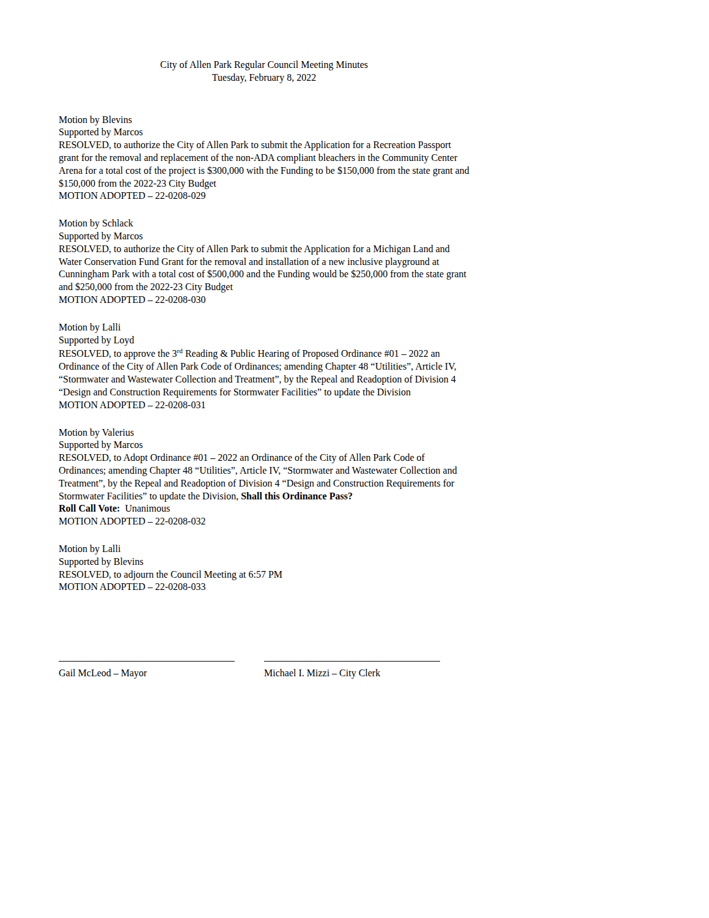City of Allen Park Regular Council Meeting Minutes
Tuesday, February 8, 2022
Motion by Blevins
Supported by Marcos
RESOLVED, to authorize the City of Allen Park to submit the Application for a Recreation Passport grant for the removal and replacement of the non-ADA compliant bleachers in the Community Center Arena for a total cost of the project is $300,000 with the Funding to be $150,000 from the state grant and $150,000 from the 2022-23 City Budget
MOTION ADOPTED – 22-0208-029
Motion by Schlack
Supported by Marcos
RESOLVED, to authorize the City of Allen Park to submit the Application for a Michigan Land and Water Conservation Fund Grant for the removal and installation of a new inclusive playground at Cunningham Park with a total cost of $500,000 and the Funding would be $250,000 from the state grant and $250,000 from the 2022-23 City Budget
MOTION ADOPTED – 22-0208-030
Motion by Lalli
Supported by Loyd
RESOLVED, to approve the 3rd Reading & Public Hearing of Proposed Ordinance #01 – 2022 an Ordinance of the City of Allen Park Code of Ordinances; amending Chapter 48 “Utilities”, Article IV, “Stormwater and Wastewater Collection and Treatment”, by the Repeal and Readoption of Division 4 “Design and Construction Requirements for Stormwater Facilities” to update the Division
MOTION ADOPTED – 22-0208-031
Motion by Valerius
Supported by Marcos
RESOLVED, to Adopt Ordinance #01 – 2022 an Ordinance of the City of Allen Park Code of Ordinances; amending Chapter 48 “Utilities”, Article IV, “Stormwater and Wastewater Collection and Treatment”, by the Repeal and Readoption of Division 4 “Design and Construction Requirements for Stormwater Facilities” to update the Division, Shall this Ordinance Pass?
Roll Call Vote: Unanimous
MOTION ADOPTED – 22-0208-032
Motion by Lalli
Supported by Blevins
RESOLVED, to adjourn the Council Meeting at 6:57 PM
MOTION ADOPTED – 22-0208-033
Gail McLeod – Mayor Michael I. Mizzi – City Clerk